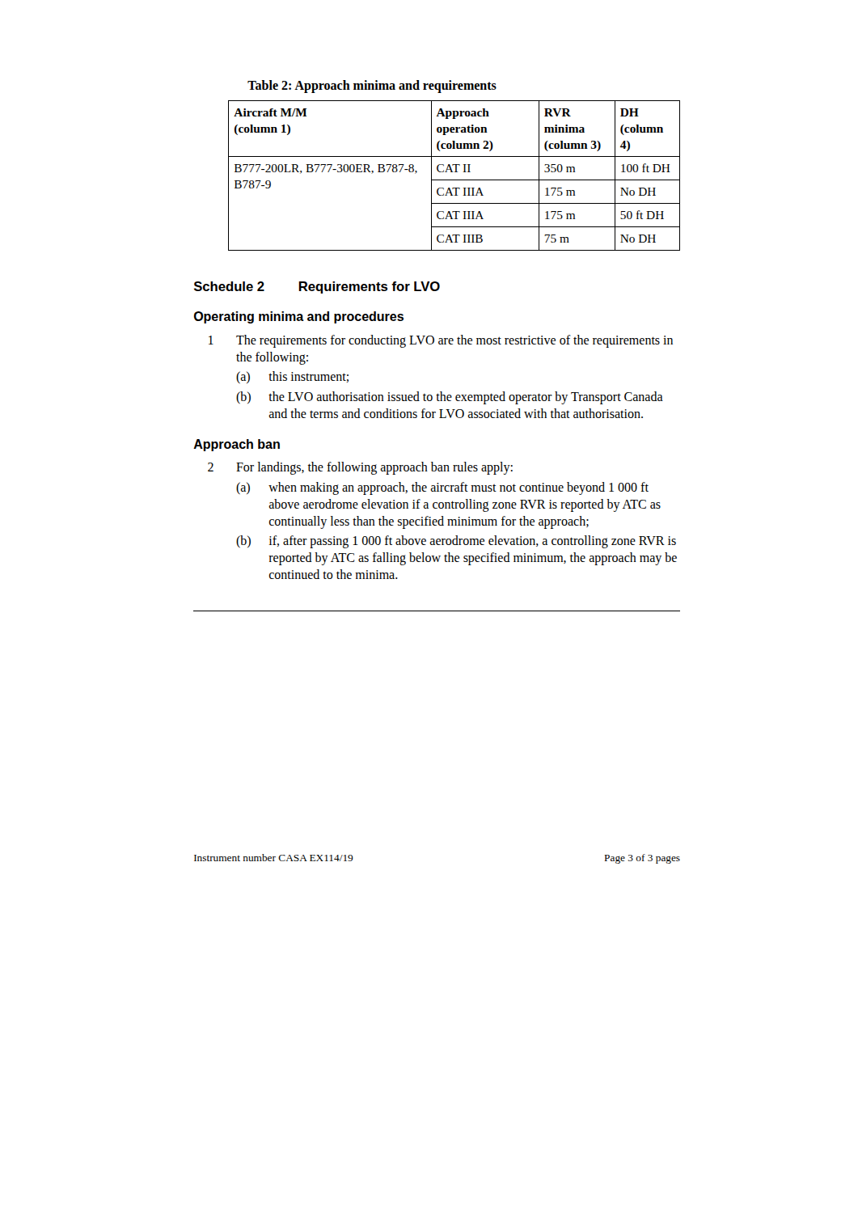Table 2: Approach minima and requirements
| Aircraft M/M (column 1) | Approach operation (column 2) | RVR minima (column 3) | DH (column 4) |
| --- | --- | --- | --- |
| B777-200LR, B777-300ER, B787-8, B787-9 | CAT II | 350 m | 100 ft DH |
| CAT IIIA | 175 m | No DH |
| CAT IIIA | 175 m | 50 ft DH |
| CAT IIIB | 75 m | No DH |
Schedule 2 Requirements for LVO
Operating minima and procedures
1 The requirements for conducting LVO are the most restrictive of the requirements in the following:
(a) this instrument;
(b) the LVO authorisation issued to the exempted operator by Transport Canada and the terms and conditions for LVO associated with that authorisation.
Approach ban
2 For landings, the following approach ban rules apply:
(a) when making an approach, the aircraft must not continue beyond 1 000 ft above aerodrome elevation if a controlling zone RVR is reported by ATC as continually less than the specified minimum for the approach;
(b) if, after passing 1 000 ft above aerodrome elevation, a controlling zone RVR is reported by ATC as falling below the specified minimum, the approach may be continued to the minima.
Instrument number CASA EX114/19 Page 3 of 3 pages